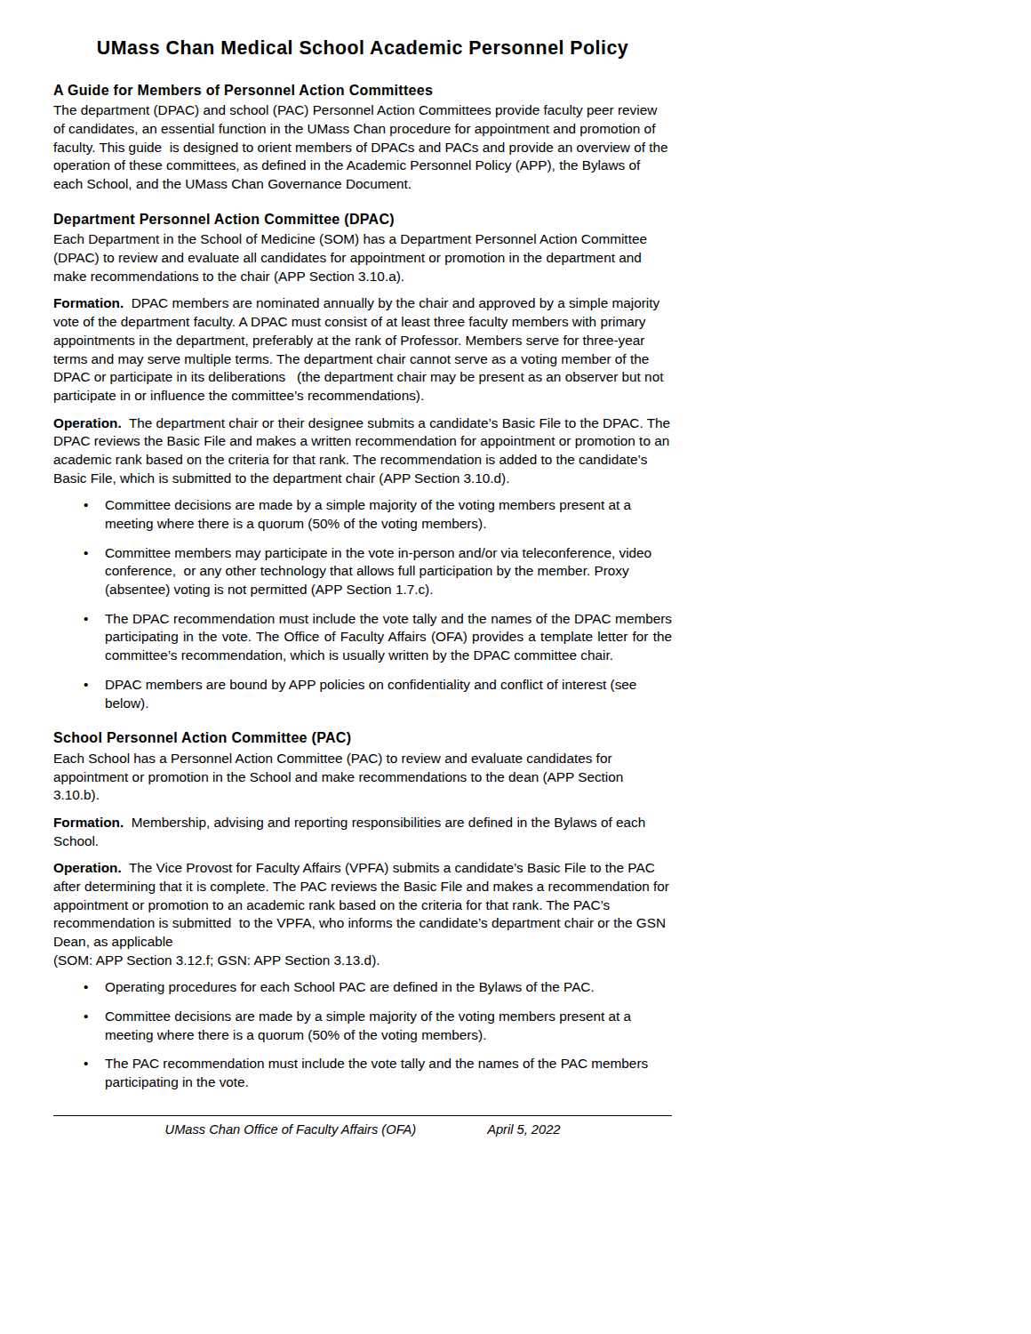UMass Chan Medical School Academic Personnel Policy
A Guide for Members of Personnel Action Committees
The department (DPAC) and school (PAC) Personnel Action Committees provide faculty peer review of candidates, an essential function in the UMass Chan procedure for appointment and promotion of faculty. This guide is designed to orient members of DPACs and PACs and provide an overview of the operation of these committees, as defined in the Academic Personnel Policy (APP), the Bylaws of each School, and the UMass Chan Governance Document.
Department Personnel Action Committee (DPAC)
Each Department in the School of Medicine (SOM) has a Department Personnel Action Committee (DPAC) to review and evaluate all candidates for appointment or promotion in the department and make recommendations to the chair (APP Section 3.10.a).
Formation. DPAC members are nominated annually by the chair and approved by a simple majority vote of the department faculty. A DPAC must consist of at least three faculty members with primary appointments in the department, preferably at the rank of Professor. Members serve for three-year terms and may serve multiple terms. The department chair cannot serve as a voting member of the DPAC or participate in its deliberations (the department chair may be present as an observer but not participate in or influence the committee’s recommendations).
Operation. The department chair or their designee submits a candidate’s Basic File to the DPAC. The DPAC reviews the Basic File and makes a written recommendation for appointment or promotion to an academic rank based on the criteria for that rank. The recommendation is added to the candidate’s Basic File, which is submitted to the department chair (APP Section 3.10.d).
Committee decisions are made by a simple majority of the voting members present at a meeting where there is a quorum (50% of the voting members).
Committee members may participate in the vote in-person and/or via teleconference, video conference, or any other technology that allows full participation by the member. Proxy (absentee) voting is not permitted (APP Section 1.7.c).
The DPAC recommendation must include the vote tally and the names of the DPAC members participating in the vote. The Office of Faculty Affairs (OFA) provides a template letter for the committee’s recommendation, which is usually written by the DPAC committee chair.
DPAC members are bound by APP policies on confidentiality and conflict of interest (see below).
School Personnel Action Committee (PAC)
Each School has a Personnel Action Committee (PAC) to review and evaluate candidates for appointment or promotion in the School and make recommendations to the dean (APP Section 3.10.b).
Formation. Membership, advising and reporting responsibilities are defined in the Bylaws of each School.
Operation. The Vice Provost for Faculty Affairs (VPFA) submits a candidate’s Basic File to the PAC after determining that it is complete. The PAC reviews the Basic File and makes a recommendation for appointment or promotion to an academic rank based on the criteria for that rank. The PAC’s recommendation is submitted to the VPFA, who informs the candidate’s department chair or the GSN Dean, as applicable
(SOM: APP Section 3.12.f; GSN: APP Section 3.13.d).
Operating procedures for each School PAC are defined in the Bylaws of the PAC.
Committee decisions are made by a simple majority of the voting members present at a meeting where there is a quorum (50% of the voting members).
The PAC recommendation must include the vote tally and the names of the PAC members participating in the vote.
UMass Chan Office of Faculty Affairs (OFA) April 5, 2022